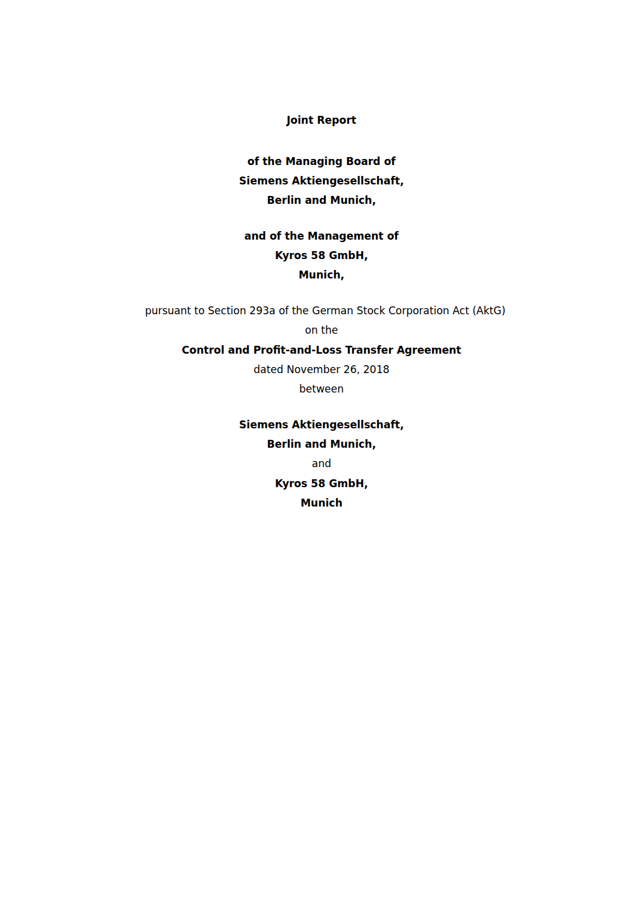Joint Report
of the Managing Board of
Siemens Aktiengesellschaft,
Berlin and Munich,
and of the Management of
Kyros 58 GmbH,
Munich,
pursuant to Section 293a of the German Stock Corporation Act (AktG)
on the
Control and Profit-and-Loss Transfer Agreement
dated November 26, 2018
between
Siemens Aktiengesellschaft,
Berlin and Munich,
and
Kyros 58 GmbH,
Munich